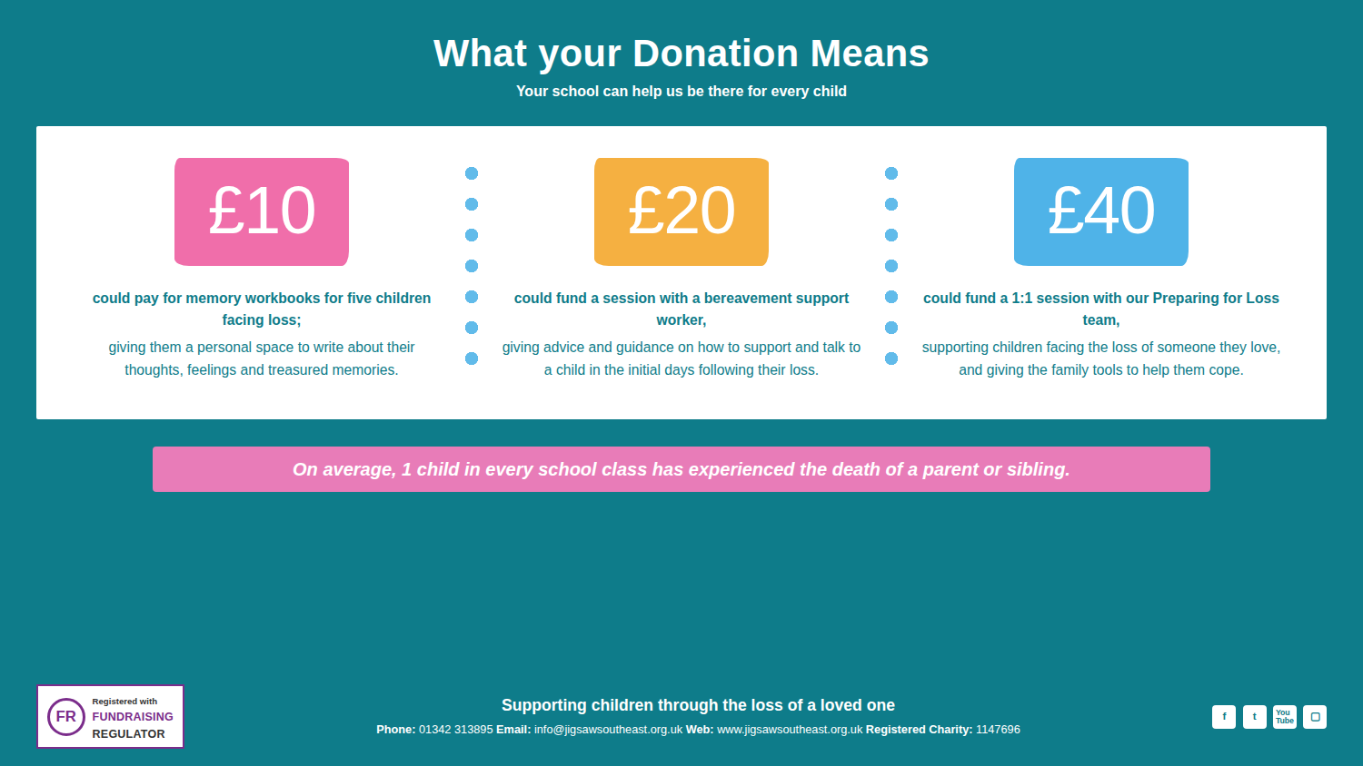What your Donation Means
Your school can help us be there for every child
£10
could pay for memory workbooks for five children facing loss; giving them a personal space to write about their thoughts, feelings and treasured memories.
£20
could fund a session with a bereavement support worker, giving advice and guidance on how to support and talk to a child in the initial days following their loss.
£40
could fund a 1:1 session with our Preparing for Loss team, supporting children facing the loss of someone they love, and giving the family tools to help them cope.
On average, 1 child in every school class has experienced the death of a parent or sibling.
FR Registered with
FUNDRAISING
REGULATOR
Supporting children through the loss of a loved one
Phone: 01342 313895 Email: info@jigsawsoutheast.org.uk Web: www.jigsawsoutheast.org.uk Registered Charity: 1147696
f t You
Tube ▢